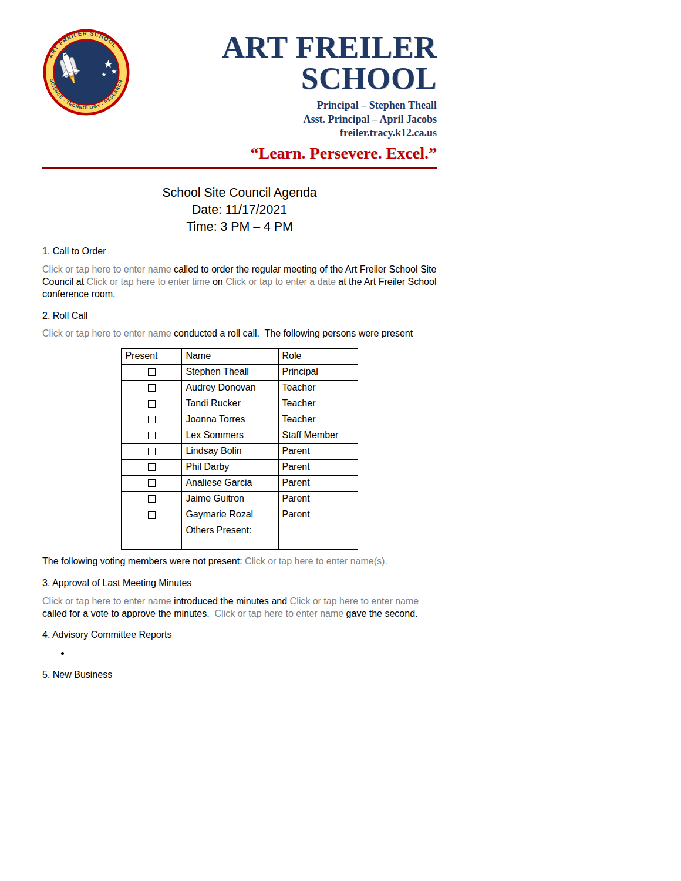ART FREILER SCHOOL SCIENCE - TECHNOLOGY - RESEARCH
ART FREILER SCHOOL
Principal – Stephen Theall
Asst. Principal – April Jacobs
freiler.tracy.k12.ca.us
“Learn. Persevere. Excel.”
School Site Council Agenda
Date: 11/17/2021
Time: 3 PM – 4 PM
1. Call to Order
Click or tap here to enter name called to order the regular meeting of the Art Freiler School Site Council at Click or tap here to enter time on Click or tap to enter a date at the Art Freiler School conference room.
2. Roll Call
Click or tap here to enter name conducted a roll call. The following persons were present
| Present | Name | Role |
| --- | --- | --- |
| | Stephen Theall | Principal |
| | Audrey Donovan | Teacher |
| | Tandi Rucker | Teacher |
| | Joanna Torres | Teacher |
| | Lex Sommers | Staff Member |
| | Lindsay Bolin | Parent |
| | Phil Darby | Parent |
| | Analiese Garcia | Parent |
| | Jaime Guitron | Parent |
| | Gaymarie Rozal | Parent |
| | Others Present: | |
The following voting members were not present: Click or tap here to enter name(s).
3. Approval of Last Meeting Minutes
Click or tap here to enter name introduced the minutes and Click or tap here to enter name called for a vote to approve the minutes. Click or tap here to enter name gave the second.
4. Advisory Committee Reports
5. New Business